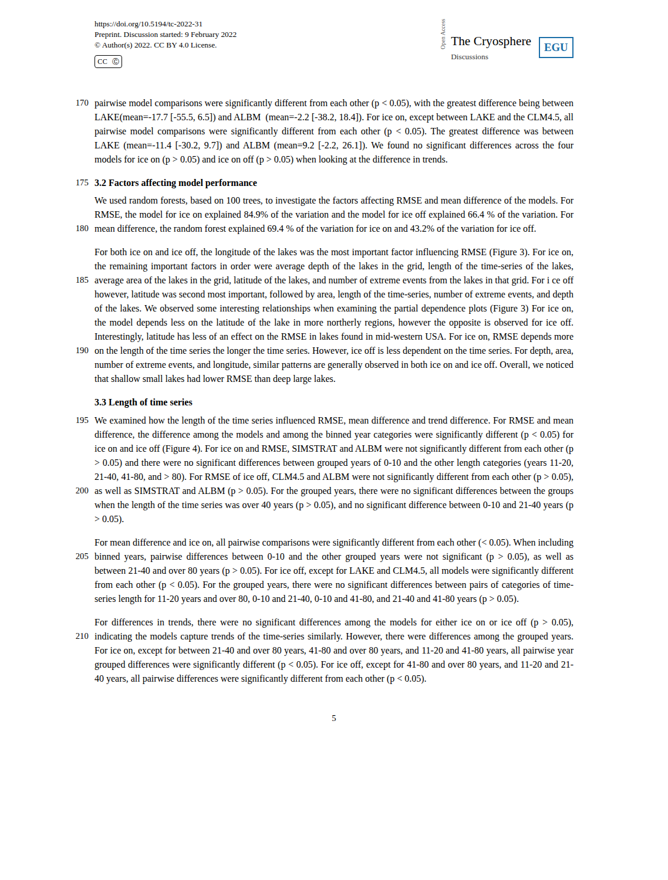https://doi.org/10.5194/tc-2022-31
Preprint. Discussion started: 9 February 2022
© Author(s) 2022. CC BY 4.0 License.
CC Ⓒ
Open Access The Cryosphere
Discussions EGU
170pairwise model comparisons were significantly different from each other (p < 0.05), with the greatest difference being between LAKE(mean=-17.7 [-55.5, 6.5]) and ALBM (mean=-2.2 [-38.2, 18.4]). For ice on, except between LAKE and the CLM4.5, all pairwise model comparisons were significantly different from each other (p < 0.05). The greatest difference was between LAKE (mean=-11.4 [-30.2, 9.7]) and ALBM (mean=9.2 [-2.2, 26.1]). We found no significant differences across the four models for ice on (p > 0.05) and ice on off (p > 0.05) when looking at the difference in trends.
175
3.2 Factors affecting model performance
We used random forests, based on 100 trees, to investigate the factors affecting RMSE and mean difference of the models. For RMSE, the model for ice on explained 84.9% of the variation and the model for ice off explained 66.4 % of the variation. For mean difference, the random forest explained 69.4 % of the variation for ice on and 43.2% of the variation for 180ice off.
For both ice on and ice off, the longitude of the lakes was the most important factor influencing RMSE (Figure 3). For ice on, the remaining important factors in order were average depth of the lakes in the grid, length of the time-series of the lakes, average area of the lakes in the grid, latitude of the lakes, and number of extreme events from the lakes in that grid. For i ce 185off however, latitude was second most important, followed by area, length of the time-series, number of extreme events, and depth of the lakes. We observed some interesting relationships when examining the partial dependence plots (Figure 3) For ice on, the model depends less on the latitude of the lake in more northerly regions, however the opposite is observed for ice off. Interestingly, latitude has less of an effect on the RMSE in lakes found in mid-western USA. For ice on, RMSE depends more on the length of the time series the longer the time series. However, ice off is less dependent on the time series. For 190depth, area, number of extreme events, and longitude, similar patterns are generally observed in both ice on and ice off. Overall, we noticed that shallow small lakes had lower RMSE than deep large lakes.
3.3 Length of time series
We examined how the length of the time series influenced RMSE, mean difference and trend difference. For RMSE and 195mean difference, the difference among the models and among the binned year categories were significantly different (p < 0.05) for ice on and ice off (Figure 4). For ice on and RMSE, SIMSTRAT and ALBM were not significantly different from each other (p > 0.05) and there were no significant differences between grouped years of 0-10 and the other length categories (years 11-20, 21-40, 41-80, and > 80). For RMSE of ice off, CLM4.5 and ALBM were not significantly different from each other (p > 0.05), as well as SIMSTRAT and ALBM (p > 0.05). For the grouped years, there were no significant differences 200between the groups when the length of the time series was over 40 years (p > 0.05), and no significant difference between 0-10 and 21-40 years (p > 0.05).
For mean difference and ice on, all pairwise comparisons were significantly different from each other (< 0.05). When including binned years, pairwise differences between 0-10 and the other grouped years were not significant (p > 0.05), as 205well as between 21-40 and over 80 years (p > 0.05). For ice off, except for LAKE and CLM4.5, all models were significantly different from each other (p < 0.05). For the grouped years, there were no significant differences between pairs of categories of time-series length for 11-20 years and over 80, 0-10 and 21-40, 0-10 and 41-80, and 21-40 and 41-80 years (p > 0.05).
For differences in trends, there were no significant differences among the models for either ice on or ice off (p > 0.05), indicating the models capture trends of the time-series similarly. However, there were differences among the grouped years. 210 For ice on, except for between 21-40 and over 80 years, 41-80 and over 80 years, and 11-20 and 41-80 years, all pairwise year grouped differences were significantly different (p < 0.05). For ice off, except for 41-80 and over 80 years, and 11-20 and 21-40 years, all pairwise differences were significantly different from each other (p < 0.05).
5